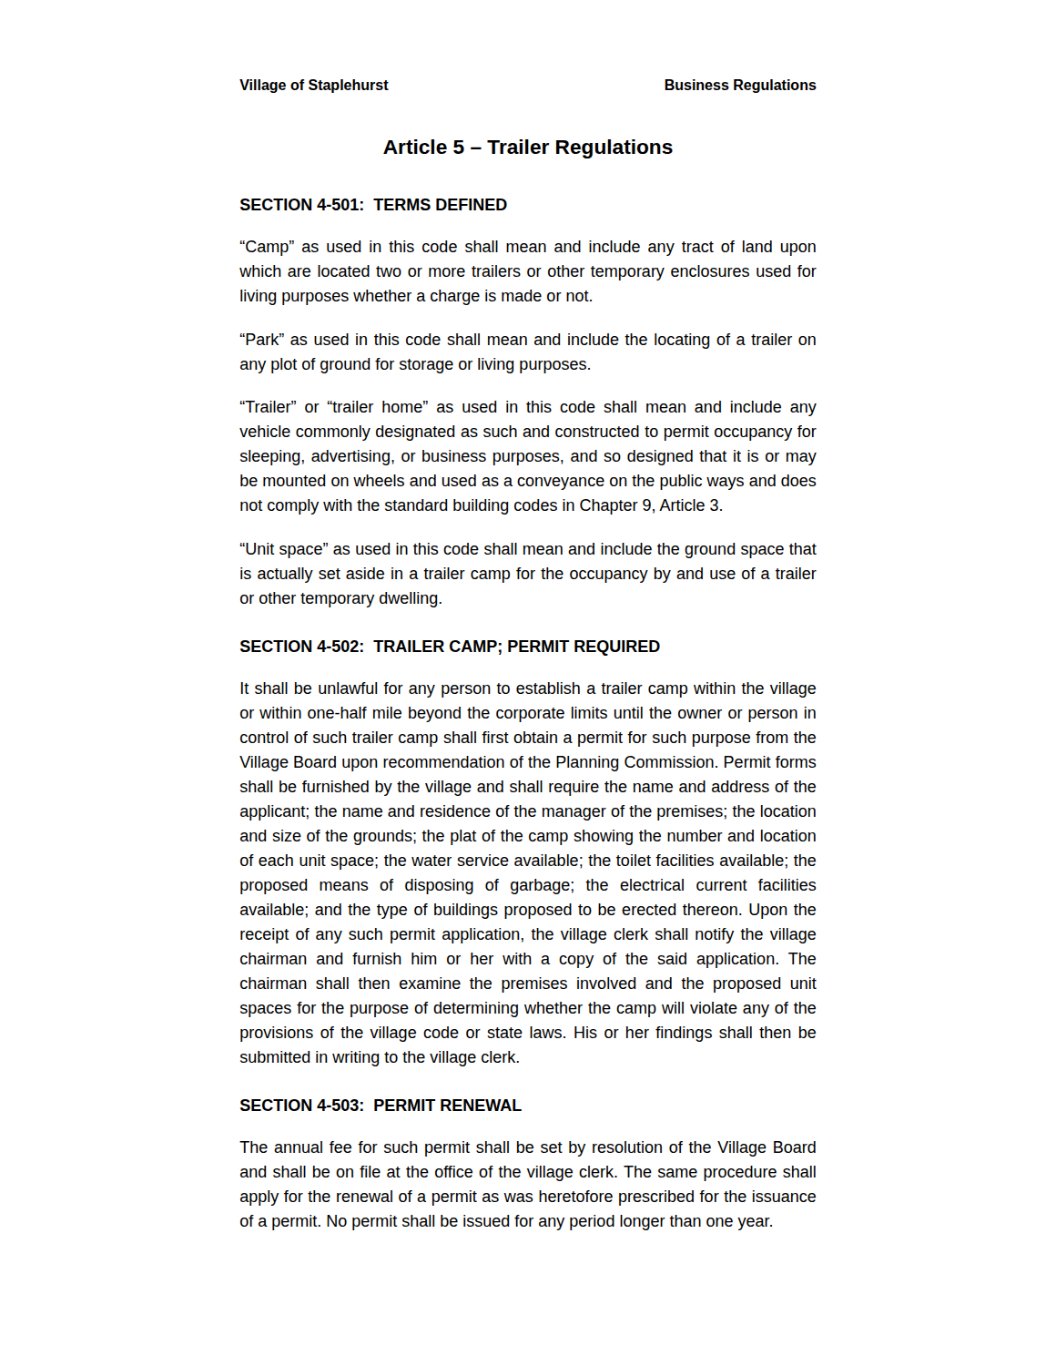Village of Staplehurst Business Regulations
Article 5 – Trailer Regulations
SECTION 4-501: TERMS DEFINED
“Camp” as used in this code shall mean and include any tract of land upon which are located two or more trailers or other temporary enclosures used for living purposes whether a charge is made or not.
“Park” as used in this code shall mean and include the locating of a trailer on any plot of ground for storage or living purposes.
“Trailer” or “trailer home” as used in this code shall mean and include any vehicle commonly designated as such and constructed to permit occupancy for sleeping, advertising, or business purposes, and so designed that it is or may be mounted on wheels and used as a conveyance on the public ways and does not comply with the standard building codes in Chapter 9, Article 3.
“Unit space” as used in this code shall mean and include the ground space that is actually set aside in a trailer camp for the occupancy by and use of a trailer or other temporary dwelling.
SECTION 4-502: TRAILER CAMP; PERMIT REQUIRED
It shall be unlawful for any person to establish a trailer camp within the village or within one-half mile beyond the corporate limits until the owner or person in control of such trailer camp shall first obtain a permit for such purpose from the Village Board upon recommendation of the Planning Commission. Permit forms shall be furnished by the village and shall require the name and address of the applicant; the name and residence of the manager of the premises; the location and size of the grounds; the plat of the camp showing the number and location of each unit space; the water service available; the toilet facilities available; the proposed means of disposing of garbage; the electrical current facilities available; and the type of buildings proposed to be erected thereon. Upon the receipt of any such permit application, the village clerk shall notify the village chairman and furnish him or her with a copy of the said application. The chairman shall then examine the premises involved and the proposed unit spaces for the purpose of determining whether the camp will violate any of the provisions of the village code or state laws. His or her findings shall then be submitted in writing to the village clerk.
SECTION 4-503: PERMIT RENEWAL
The annual fee for such permit shall be set by resolution of the Village Board and shall be on file at the office of the village clerk. The same procedure shall apply for the renewal of a permit as was heretofore prescribed for the issuance of a permit. No permit shall be issued for any period longer than one year.